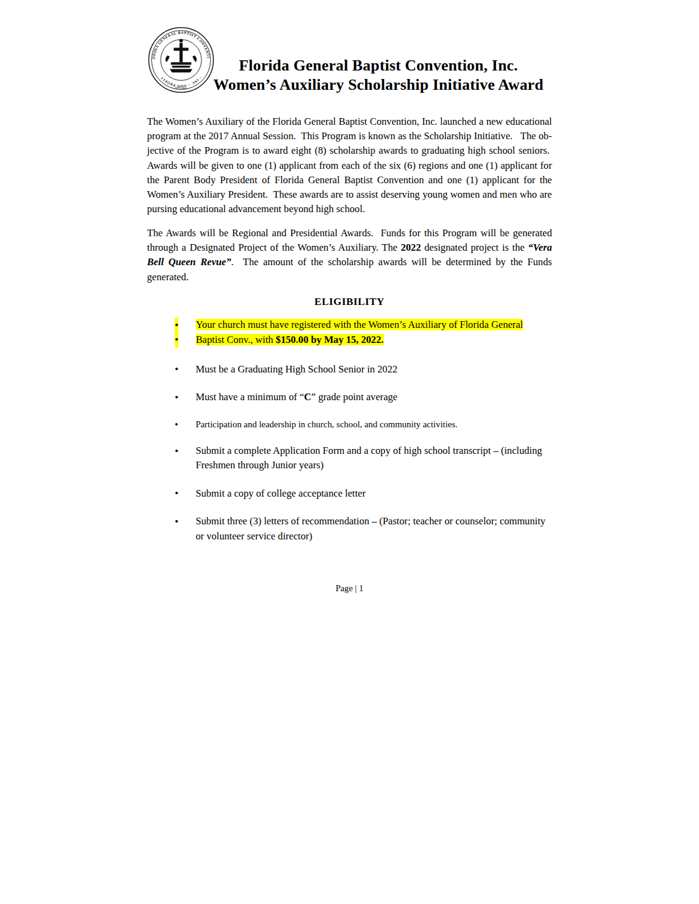FLORIDA GENERAL BAPTIST CONVENTION ~ INC ~ NON-PROFIT 1873 Est.
Florida General Baptist Convention, Inc. Women’s Auxiliary Scholarship Initiative Award
The Women’s Auxiliary of the Florida General Baptist Convention, Inc. launched a new educational program at the 2017 Annual Session. This Program is known as the Scholarship Initiative. The objective of the Program is to award eight (8) scholarship awards to graduating high school seniors. Awards will be given to one (1) applicant from each of the six (6) regions and one (1) applicant for the Parent Body President of Florida General Baptist Convention and one (1) applicant for the Women’s Auxiliary President. These awards are to assist deserving young women and men who are pursing educational advancement beyond high school.
The Awards will be Regional and Presidential Awards. Funds for this Program will be generated through a Designated Project of the Women’s Auxiliary. The 2022 designated project is the “Vera Bell Queen Revue”. The amount of the scholarship awards will be determined by the Funds generated.
ELIGIBILITY
Your church must have registered with the Women’s Auxiliary of Florida General
Baptist Conv., with $150.00 by May 15, 2022.
Must be a Graduating High School Senior in 2022
Must have a minimum of “C” grade point average
Participation and leadership in church, school, and community activities.
Submit a complete Application Form and a copy of high school transcript – (including Freshmen through Junior years)
Submit a copy of college acceptance letter
Submit three (3) letters of recommendation – (Pastor; teacher or counselor; community or volunteer service director)
Page | 1